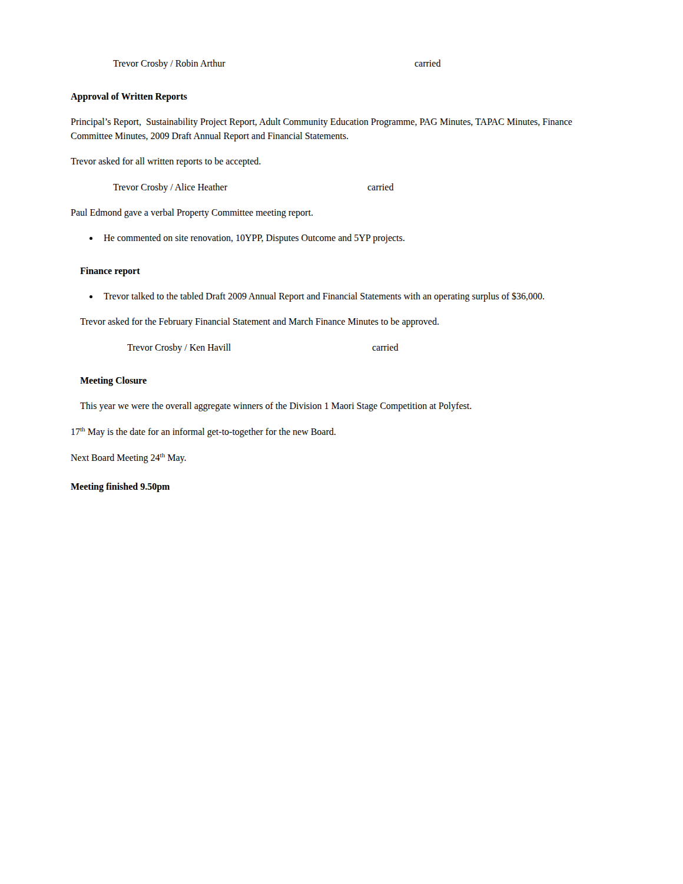Trevor Crosby / Robin Arthur carried
Approval of Written Reports
Principal’s Report, Sustainability Project Report, Adult Community Education Programme, PAG Minutes, TAPAC Minutes, Finance Committee Minutes, 2009 Draft Annual Report and Financial Statements.
Trevor asked for all written reports to be accepted.
Trevor Crosby / Alice Heather carried
Paul Edmond gave a verbal Property Committee meeting report.
He commented on site renovation, 10YPP, Disputes Outcome and 5YP projects.
Finance report
Trevor talked to the tabled Draft 2009 Annual Report and Financial Statements with an operating surplus of $36,000.
Trevor asked for the February Financial Statement and March Finance Minutes to be approved.
Trevor Crosby / Ken Havill carried
Meeting Closure
This year we were the overall aggregate winners of the Division 1 Maori Stage Competition at Polyfest.
17th May is the date for an informal get-to-together for the new Board.
Next Board Meeting 24th May.
Meeting finished 9.50pm